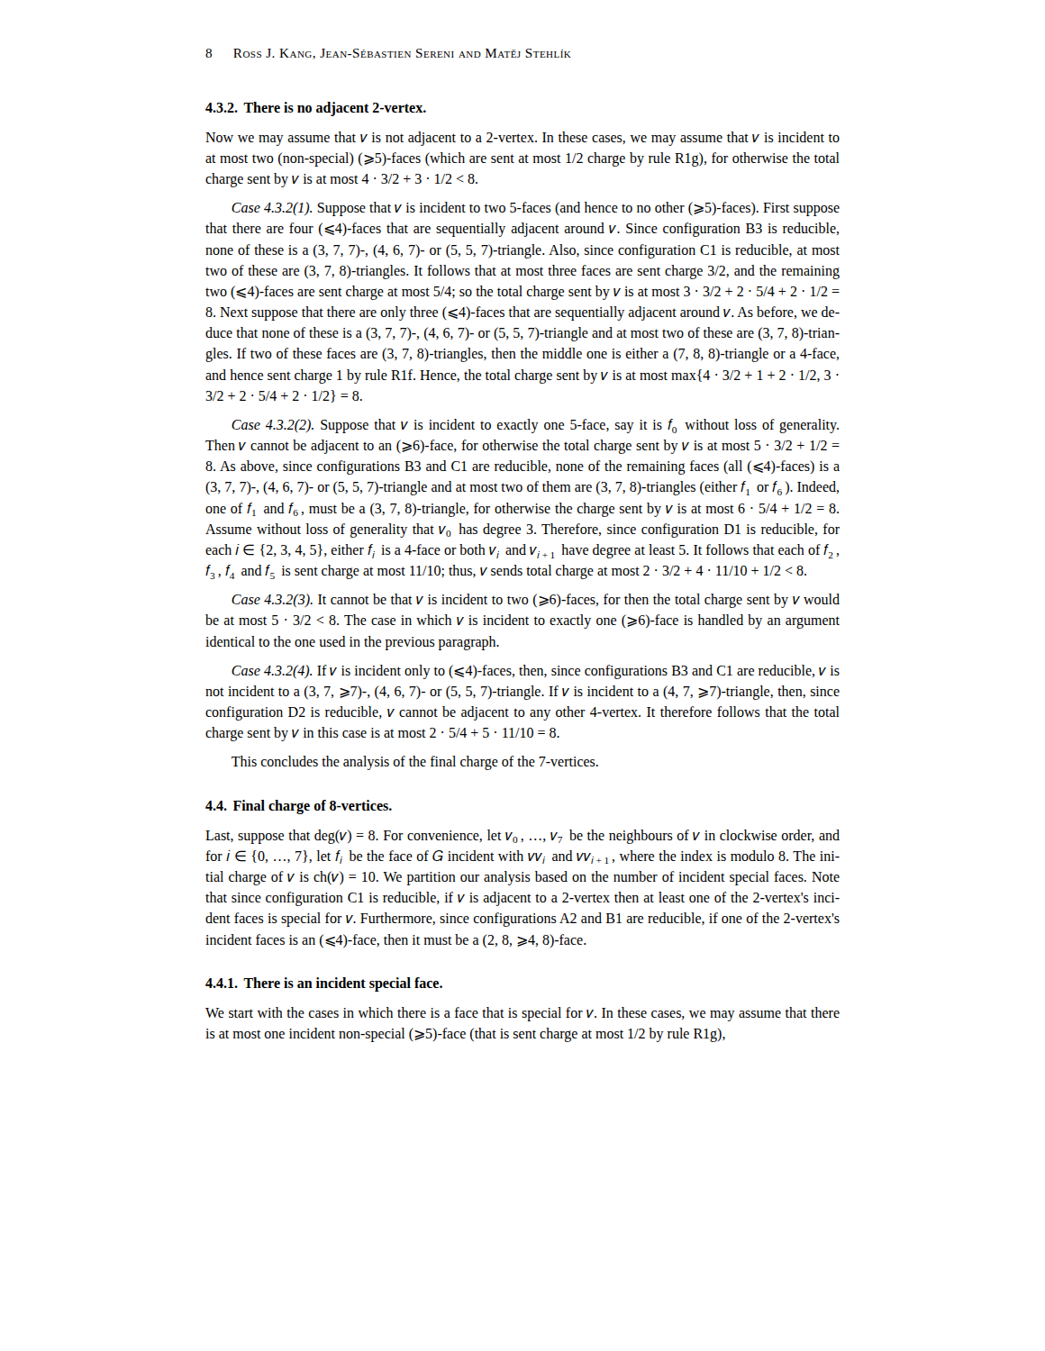8 Ross J. Kang, Jean-Sébastien Sereni and Matěj Stehlík
4.3.2. There is no adjacent 2-vertex.
Now we may assume that v is not adjacent to a 2-vertex. In these cases, we may assume that v is incident to at most two (non-special) (⩾5)-faces (which are sent at most 1/2 charge by rule R1g), for otherwise the total charge sent by v is at most 4 · 3/2 + 3 · 1/2 < 8.
Case 4.3.2(1). Suppose that v is incident to two 5-faces (and hence to no other (⩾5)-faces). First suppose that there are four (⩽4)-faces that are sequentially adjacent around v. Since configuration B3 is reducible, none of these is a (3, 7, 7)-, (4, 6, 7)- or (5, 5, 7)-triangle. Also, since configuration C1 is reducible, at most two of these are (3, 7, 8)-triangles. It follows that at most three faces are sent charge 3/2, and the remaining two (⩽4)-faces are sent charge at most 5/4; so the total charge sent by v is at most 3 · 3/2 + 2 · 5/4 + 2 · 1/2 = 8. Next suppose that there are only three (⩽4)-faces that are sequentially adjacent around v. As before, we deduce that none of these is a (3, 7, 7)-, (4, 6, 7)- or (5, 5, 7)-triangle and at most two of these are (3, 7, 8)-triangles. If two of these faces are (3, 7, 8)-triangles, then the middle one is either a (7, 8, 8)-triangle or a 4-face, and hence sent charge 1 by rule R1f. Hence, the total charge sent by v is at most max{4 · 3/2 + 1 + 2 · 1/2, 3 · 3/2 + 2 · 5/4 + 2 · 1/2} = 8.
Case 4.3.2(2). Suppose that v is incident to exactly one 5-face, say it is f0 without loss of generality. Then v cannot be adjacent to an (⩾6)-face, for otherwise the total charge sent by v is at most 5 · 3/2 + 1/2 = 8. As above, since configurations B3 and C1 are reducible, none of the remaining faces (all (⩽4)-faces) is a (3, 7, 7)-, (4, 6, 7)- or (5, 5, 7)-triangle and at most two of them are (3, 7, 8)-triangles (either f1 or f6). Indeed, one of f1 and f6, must be a (3, 7, 8)-triangle, for otherwise the charge sent by v is at most 6 · 5/4 + 1/2 = 8. Assume without loss of generality that v0 has degree 3. Therefore, since configuration D1 is reducible, for each i ∈ {2, 3, 4, 5}, either fi is a 4-face or both vi and vi+1 have degree at least 5. It follows that each of f2, f3, f4 and f5 is sent charge at most 11/10; thus, v sends total charge at most 2 · 3/2 + 4 · 11/10 + 1/2 < 8.
Case 4.3.2(3). It cannot be that v is incident to two (⩾6)-faces, for then the total charge sent by v would be at most 5 · 3/2 < 8. The case in which v is incident to exactly one (⩾6)-face is handled by an argument identical to the one used in the previous paragraph.
Case 4.3.2(4). If v is incident only to (⩽4)-faces, then, since configurations B3 and C1 are reducible, v is not incident to a (3, 7, ⩾7)-, (4, 6, 7)- or (5, 5, 7)-triangle. If v is incident to a (4, 7, ⩾7)-triangle, then, since configuration D2 is reducible, v cannot be adjacent to any other 4-vertex. It therefore follows that the total charge sent by v in this case is at most 2 · 5/4 + 5 · 11/10 = 8.
This concludes the analysis of the final charge of the 7-vertices.
4.4. Final charge of 8-vertices.
Last, suppose that deg(v) = 8. For convenience, let v0, …, v7 be the neighbours of v in clockwise order, and for i ∈ {0, …, 7}, let fi be the face of G incident with vvi and vvi+1, where the index is modulo 8. The initial charge of v is ch(v) = 10. We partition our analysis based on the number of incident special faces. Note that since configuration C1 is reducible, if v is adjacent to a 2-vertex then at least one of the 2-vertex's incident faces is special for v. Furthermore, since configurations A2 and B1 are reducible, if one of the 2-vertex's incident faces is an (⩽4)-face, then it must be a (2, 8, ⩾4, 8)-face.
4.4.1. There is an incident special face.
We start with the cases in which there is a face that is special for v. In these cases, we may assume that there is at most one incident non-special (⩾5)-face (that is sent charge at most 1/2 by rule R1g),